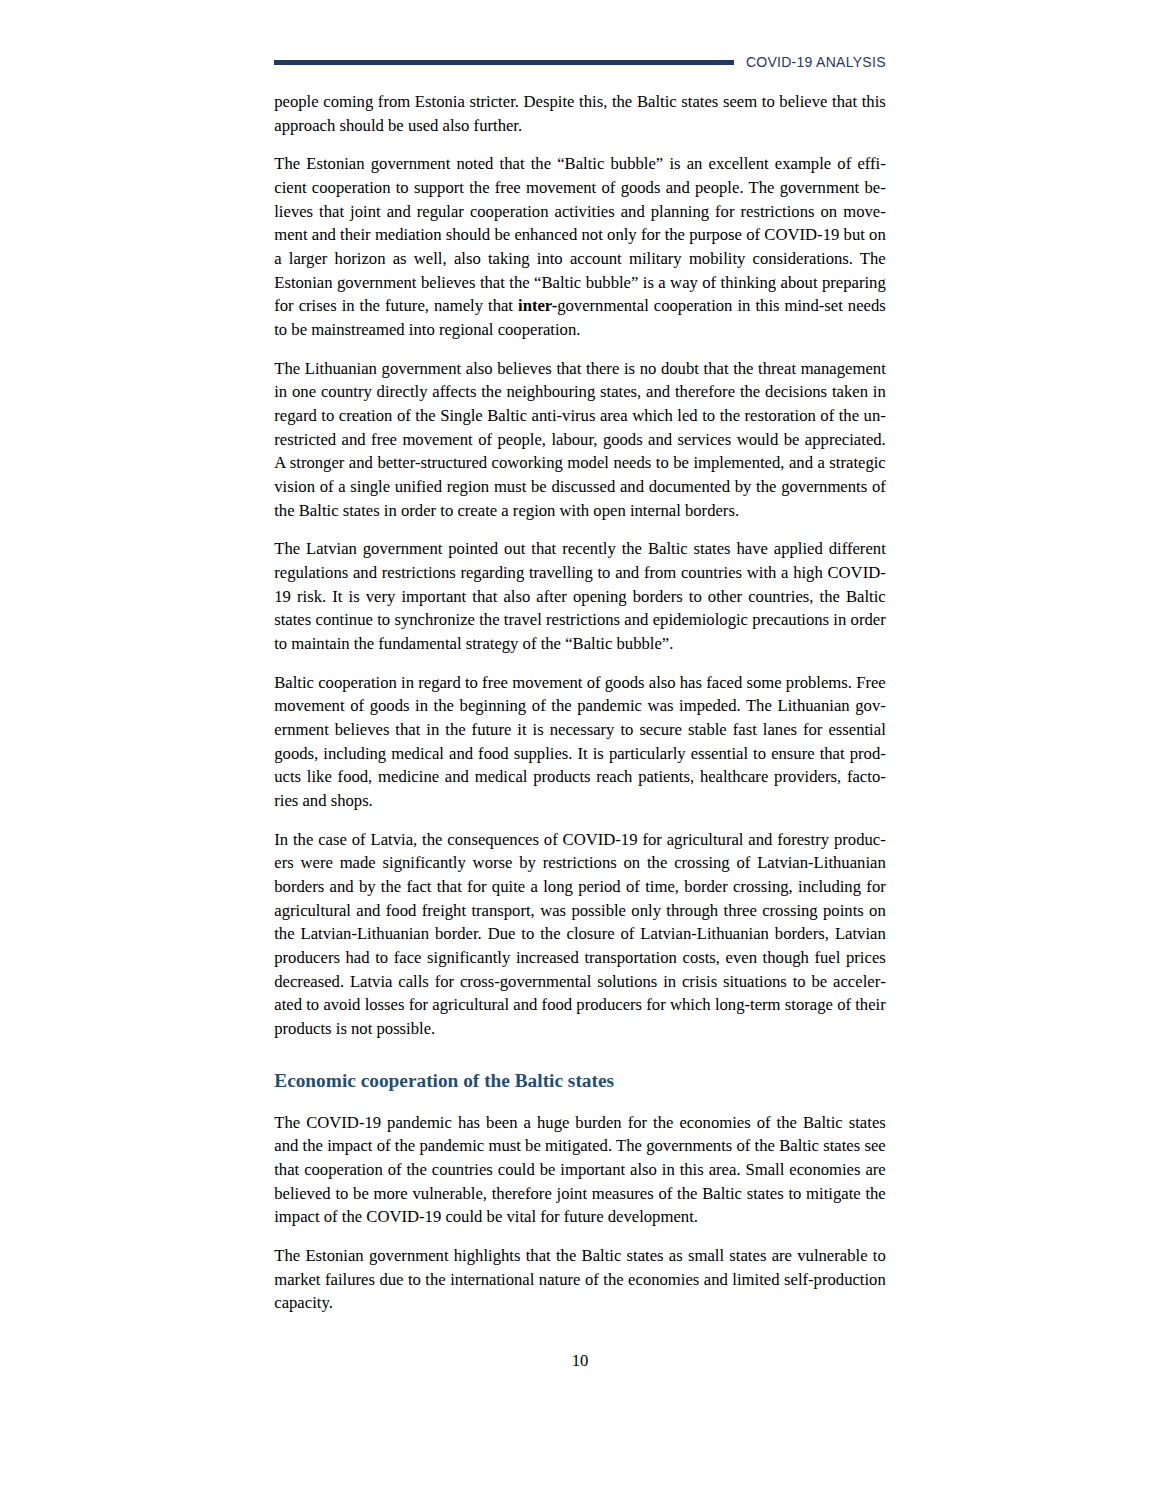COVID-19 ANALYSIS
people coming from Estonia stricter. Despite this, the Baltic states seem to believe that this approach should be used also further.
The Estonian government noted that the “Baltic bubble” is an excellent example of efficient cooperation to support the free movement of goods and people. The government believes that joint and regular cooperation activities and planning for restrictions on movement and their mediation should be enhanced not only for the purpose of COVID-19 but on a larger horizon as well, also taking into account military mobility considerations. The Estonian government believes that the “Baltic bubble” is a way of thinking about preparing for crises in the future, namely that inter-governmental cooperation in this mind-set needs to be mainstreamed into regional cooperation.
The Lithuanian government also believes that there is no doubt that the threat management in one country directly affects the neighbouring states, and therefore the decisions taken in regard to creation of the Single Baltic anti-virus area which led to the restoration of the unrestricted and free movement of people, labour, goods and services would be appreciated. A stronger and better-structured coworking model needs to be implemented, and a strategic vision of a single unified region must be discussed and documented by the governments of the Baltic states in order to create a region with open internal borders.
The Latvian government pointed out that recently the Baltic states have applied different regulations and restrictions regarding travelling to and from countries with a high COVID-19 risk. It is very important that also after opening borders to other countries, the Baltic states continue to synchronize the travel restrictions and epidemiologic precautions in order to maintain the fundamental strategy of the “Baltic bubble”.
Baltic cooperation in regard to free movement of goods also has faced some problems. Free movement of goods in the beginning of the pandemic was impeded. The Lithuanian government believes that in the future it is necessary to secure stable fast lanes for essential goods, including medical and food supplies. It is particularly essential to ensure that products like food, medicine and medical products reach patients, healthcare providers, factories and shops.
In the case of Latvia, the consequences of COVID-19 for agricultural and forestry producers were made significantly worse by restrictions on the crossing of Latvian-Lithuanian borders and by the fact that for quite a long period of time, border crossing, including for agricultural and food freight transport, was possible only through three crossing points on the Latvian-Lithuanian border. Due to the closure of Latvian-Lithuanian borders, Latvian producers had to face significantly increased transportation costs, even though fuel prices decreased. Latvia calls for cross-governmental solutions in crisis situations to be accelerated to avoid losses for agricultural and food producers for which long-term storage of their products is not possible.
Economic cooperation of the Baltic states
The COVID-19 pandemic has been a huge burden for the economies of the Baltic states and the impact of the pandemic must be mitigated. The governments of the Baltic states see that cooperation of the countries could be important also in this area. Small economies are believed to be more vulnerable, therefore joint measures of the Baltic states to mitigate the impact of the COVID-19 could be vital for future development.
The Estonian government highlights that the Baltic states as small states are vulnerable to market failures due to the international nature of the economies and limited self-production capacity.
10